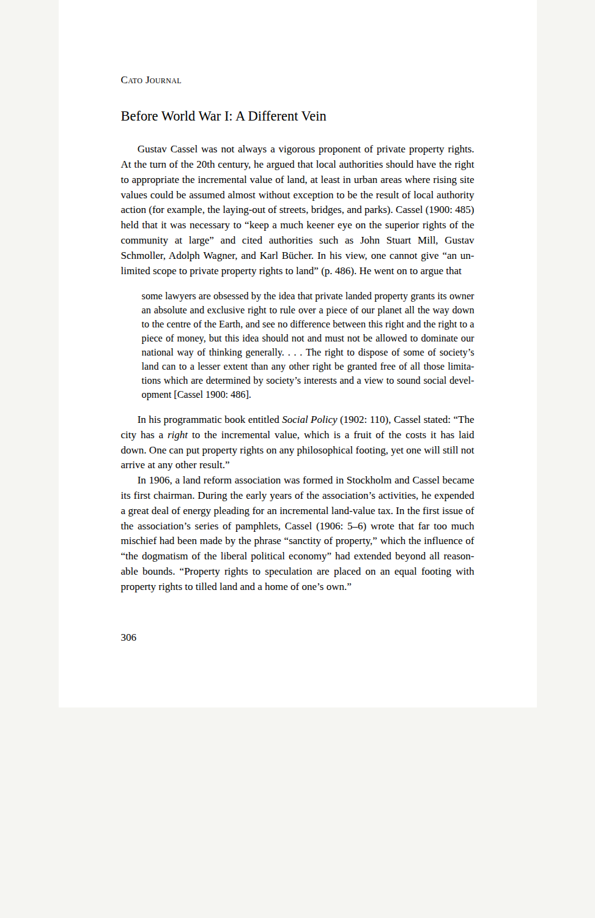Cato Journal
Before World War I: A Different Vein
Gustav Cassel was not always a vigorous proponent of private property rights. At the turn of the 20th century, he argued that local authorities should have the right to appropriate the incremental value of land, at least in urban areas where rising site values could be assumed almost without exception to be the result of local authority action (for example, the laying-out of streets, bridges, and parks). Cassel (1900: 485) held that it was necessary to “keep a much keener eye on the superior rights of the community at large” and cited authorities such as John Stuart Mill, Gustav Schmoller, Adolph Wagner, and Karl Bücher. In his view, one cannot give “an unlimited scope to private property rights to land” (p. 486). He went on to argue that
some lawyers are obsessed by the idea that private landed property grants its owner an absolute and exclusive right to rule over a piece of our planet all the way down to the centre of the Earth, and see no difference between this right and the right to a piece of money, but this idea should not and must not be allowed to dominate our national way of thinking generally. . . . The right to dispose of some of society’s land can to a lesser extent than any other right be granted free of all those limitations which are determined by society’s interests and a view to sound social development [Cassel 1900: 486].
In his programmatic book entitled Social Policy (1902: 110), Cassel stated: “The city has a right to the incremental value, which is a fruit of the costs it has laid down. One can put property rights on any philosophical footing, yet one will still not arrive at any other result.”
In 1906, a land reform association was formed in Stockholm and Cassel became its first chairman. During the early years of the association’s activities, he expended a great deal of energy pleading for an incremental land-value tax. In the first issue of the association’s series of pamphlets, Cassel (1906: 5–6) wrote that far too much mischief had been made by the phrase “sanctity of property,” which the influence of “the dogmatism of the liberal political economy” had extended beyond all reasonable bounds. “Property rights to speculation are placed on an equal footing with property rights to tilled land and a home of one’s own.”
306